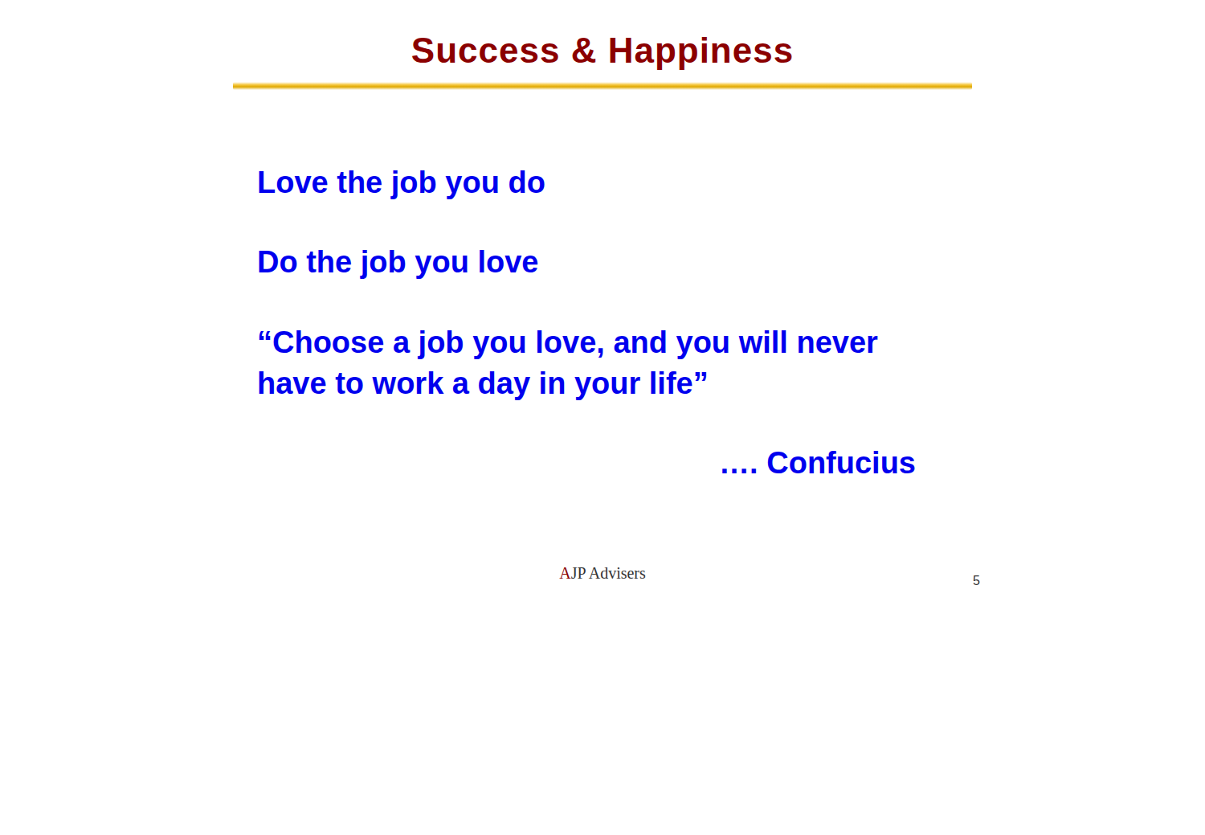Success & Happiness
Love the job you do
Do the job you love
“Choose a job you love, and you will never have to work a day in your life”
…. Confucius
AJP Advisers
5